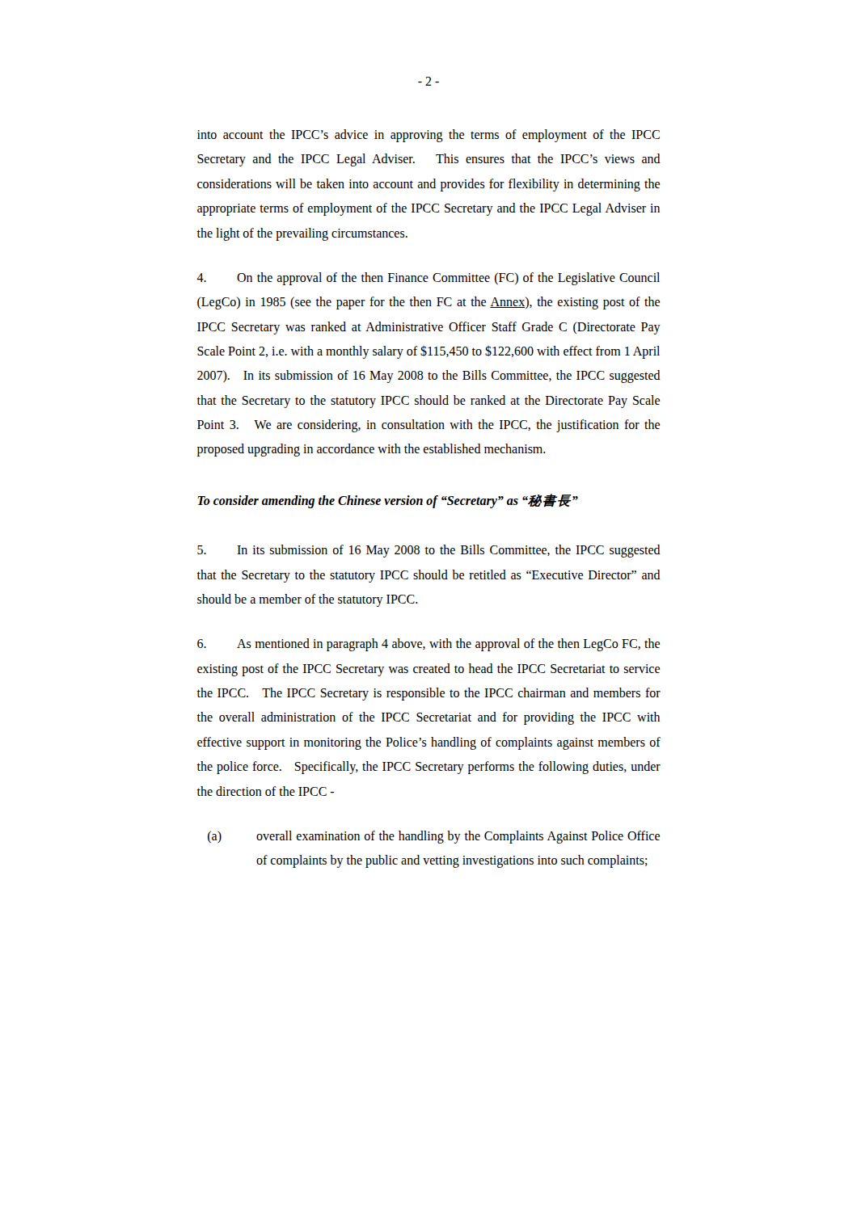- 2 -
into account the IPCC’s advice in approving the terms of employment of the IPCC Secretary and the IPCC Legal Adviser. This ensures that the IPCC’s views and considerations will be taken into account and provides for flexibility in determining the appropriate terms of employment of the IPCC Secretary and the IPCC Legal Adviser in the light of the prevailing circumstances.
4. On the approval of the then Finance Committee (FC) of the Legislative Council (LegCo) in 1985 (see the paper for the then FC at the Annex), the existing post of the IPCC Secretary was ranked at Administrative Officer Staff Grade C (Directorate Pay Scale Point 2, i.e. with a monthly salary of $115,450 to $122,600 with effect from 1 April 2007). In its submission of 16 May 2008 to the Bills Committee, the IPCC suggested that the Secretary to the statutory IPCC should be ranked at the Directorate Pay Scale Point 3. We are considering, in consultation with the IPCC, the justification for the proposed upgrading in accordance with the established mechanism.
To consider amending the Chinese version of “Secretary” as “秘書長”
5. In its submission of 16 May 2008 to the Bills Committee, the IPCC suggested that the Secretary to the statutory IPCC should be retitled as “Executive Director” and should be a member of the statutory IPCC.
6. As mentioned in paragraph 4 above, with the approval of the then LegCo FC, the existing post of the IPCC Secretary was created to head the IPCC Secretariat to service the IPCC. The IPCC Secretary is responsible to the IPCC chairman and members for the overall administration of the IPCC Secretariat and for providing the IPCC with effective support in monitoring the Police’s handling of complaints against members of the police force. Specifically, the IPCC Secretary performs the following duties, under the direction of the IPCC -
(a) overall examination of the handling by the Complaints Against Police Office of complaints by the public and vetting investigations into such complaints;